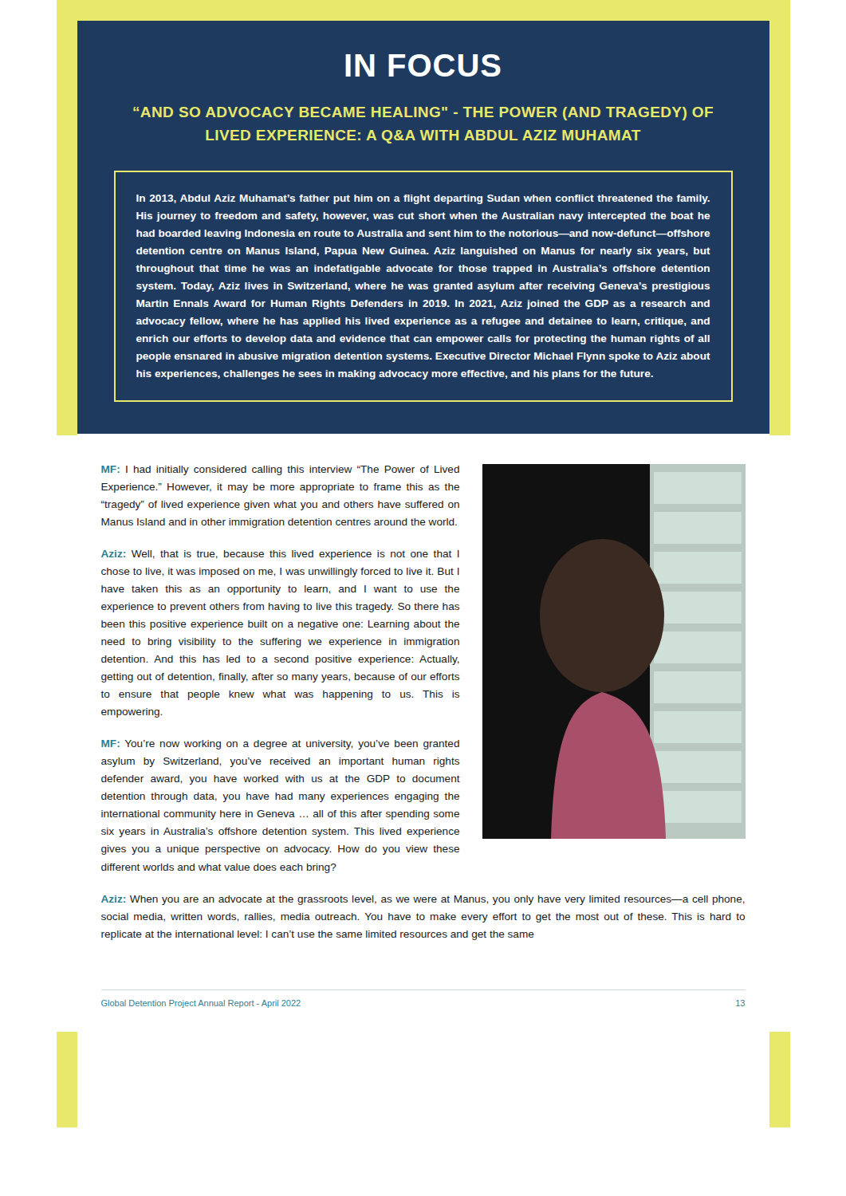IN FOCUS
“And so advocacy became healing" - the power (and tragedy) of
lived experience: a Q&A with Abdul Aziz Muhamat
In 2013, Abdul Aziz Muhamat’s father put him on a flight departing Sudan when conflict threatened the family. His journey to freedom and safety, however, was cut short when the Australian navy intercepted the boat he had boarded leaving Indonesia en route to Australia and sent him to the notorious—and now-defunct—offshore detention centre on Manus Island, Papua New Guinea. Aziz languished on Manus for nearly six years, but throughout that time he was an indefatigable advocate for those trapped in Australia’s offshore detention system. Today, Aziz lives in Switzerland, where he was granted asylum after receiving Geneva’s prestigious Martin Ennals Award for Human Rights Defenders in 2019. In 2021, Aziz joined the GDP as a research and advocacy fellow, where he has applied his lived experience as a refugee and detainee to learn, critique, and enrich our efforts to develop data and evidence that can empower calls for protecting the human rights of all people ensnared in abusive migration detention systems. Executive Director Michael Flynn spoke to Aziz about his experiences, challenges he sees in making advocacy more effective, and his plans for the future.
MF: I had initially considered calling this interview “The Power of Lived Experience.” However, it may be more appropriate to frame this as the “tragedy” of lived experience given what you and others have suffered on Manus Island and in other immigration detention centres around the world.
Aziz: Well, that is true, because this lived experience is not one that I chose to live, it was imposed on me, I was unwillingly forced to live it. But I have taken this as an opportunity to learn, and I want to use the experience to prevent others from having to live this tragedy. So there has been this positive experience built on a negative one: Learning about the need to bring visibility to the suffering we experience in immigration detention. And this has led to a second positive experience: Actually, getting out of detention, finally, after so many years, because of our efforts to ensure that people knew what was happening to us. This is empowering.
MF: You’re now working on a degree at university, you’ve been granted asylum by Switzerland, you’ve received an important human rights defender award, you have worked with us at the GDP to document detention through data, you have had many experiences engaging the international community here in Geneva … all of this after spending some six years in Australia’s offshore detention system. This lived experience gives you a unique perspective on advocacy. How do you view these different worlds and what value does each bring?
Aziz: When you are an advocate at the grassroots level, as we were at Manus, you only have very limited resources—a cell phone, social media, written words, rallies, media outreach. You have to make every effort to get the most out of these. This is hard to replicate at the international level: I can’t use the same limited resources and get the same
Global Detention Project Annual Report - April 2022 13